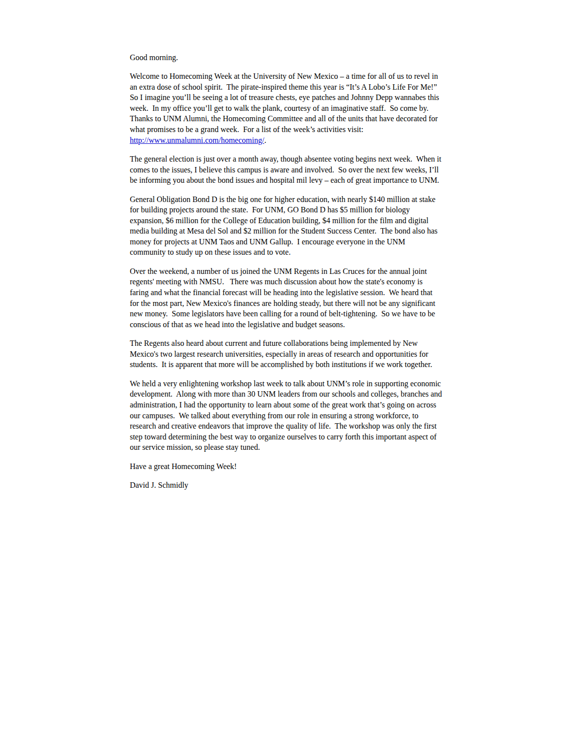Good morning.
Welcome to Homecoming Week at the University of New Mexico – a time for all of us to revel in an extra dose of school spirit. The pirate-inspired theme this year is “It’s A Lobo’s Life For Me!” So I imagine you’ll be seeing a lot of treasure chests, eye patches and Johnny Depp wannabes this week. In my office you’ll get to walk the plank, courtesy of an imaginative staff. So come by. Thanks to UNM Alumni, the Homecoming Committee and all of the units that have decorated for what promises to be a grand week. For a list of the week’s activities visit: http://www.unmalumni.com/homecoming/.
The general election is just over a month away, though absentee voting begins next week. When it comes to the issues, I believe this campus is aware and involved. So over the next few weeks, I’ll be informing you about the bond issues and hospital mil levy – each of great importance to UNM.
General Obligation Bond D is the big one for higher education, with nearly $140 million at stake for building projects around the state. For UNM, GO Bond D has $5 million for biology expansion, $6 million for the College of Education building, $4 million for the film and digital media building at Mesa del Sol and $2 million for the Student Success Center. The bond also has money for projects at UNM Taos and UNM Gallup. I encourage everyone in the UNM community to study up on these issues and to vote.
Over the weekend, a number of us joined the UNM Regents in Las Cruces for the annual joint regents' meeting with NMSU. There was much discussion about how the state's economy is faring and what the financial forecast will be heading into the legislative session. We heard that for the most part, New Mexico's finances are holding steady, but there will not be any significant new money. Some legislators have been calling for a round of belt-tightening. So we have to be conscious of that as we head into the legislative and budget seasons.
The Regents also heard about current and future collaborations being implemented by New Mexico's two largest research universities, especially in areas of research and opportunities for students. It is apparent that more will be accomplished by both institutions if we work together.
We held a very enlightening workshop last week to talk about UNM’s role in supporting economic development. Along with more than 30 UNM leaders from our schools and colleges, branches and administration, I had the opportunity to learn about some of the great work that’s going on across our campuses. We talked about everything from our role in ensuring a strong workforce, to research and creative endeavors that improve the quality of life. The workshop was only the first step toward determining the best way to organize ourselves to carry forth this important aspect of our service mission, so please stay tuned.
Have a great Homecoming Week!
David J. Schmidly